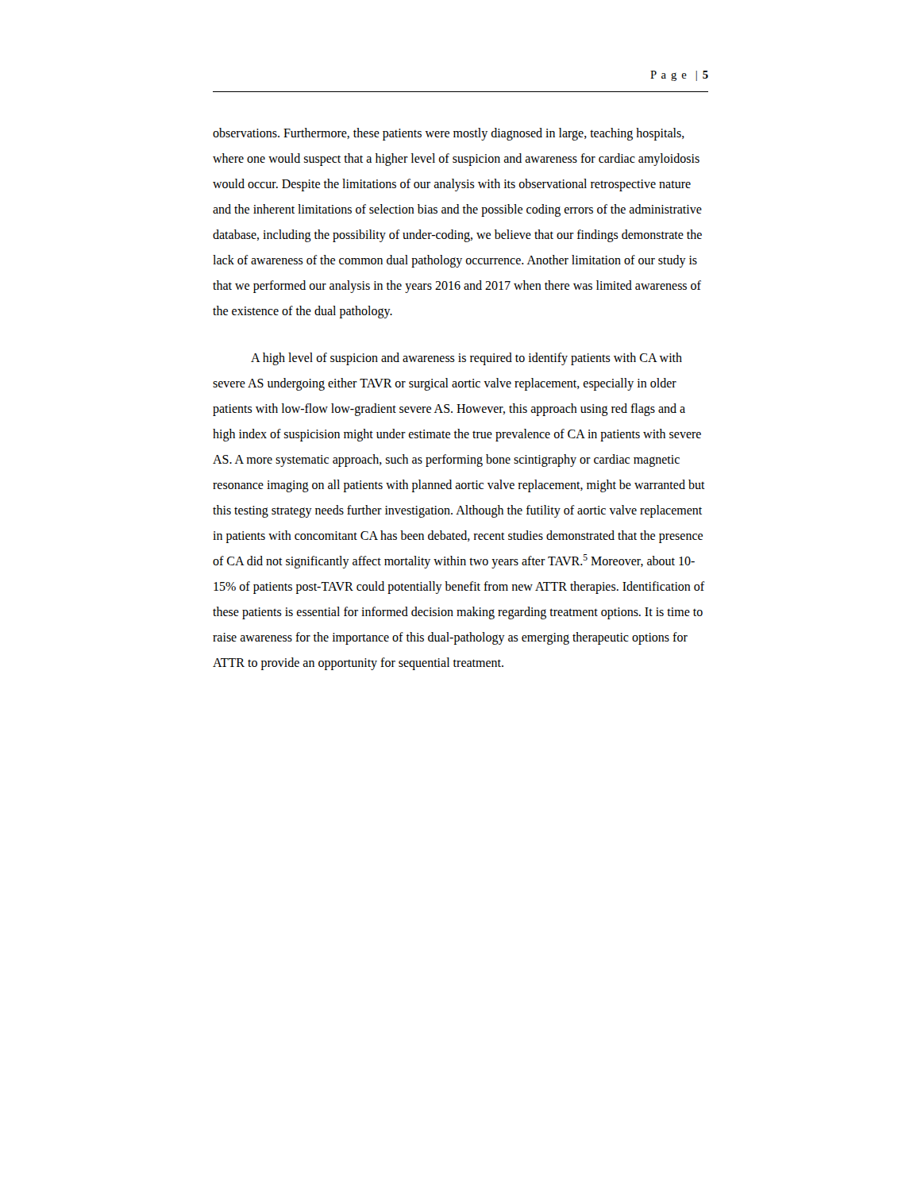P a g e | 5
observations. Furthermore, these patients were mostly diagnosed in large, teaching hospitals, where one would suspect that a higher level of suspicion and awareness for cardiac amyloidosis would occur. Despite the limitations of our analysis with its observational retrospective nature and the inherent limitations of selection bias and the possible coding errors of the administrative database, including the possibility of under-coding, we believe that our findings demonstrate the lack of awareness of the common dual pathology occurrence. Another limitation of our study is that we performed our analysis in the years 2016 and 2017 when there was limited awareness of the existence of the dual pathology.
A high level of suspicion and awareness is required to identify patients with CA with severe AS undergoing either TAVR or surgical aortic valve replacement, especially in older patients with low-flow low-gradient severe AS. However, this approach using red flags and a high index of suspicision might under estimate the true prevalence of CA in patients with severe AS. A more systematic approach, such as performing bone scintigraphy or cardiac magnetic resonance imaging on all patients with planned aortic valve replacement, might be warranted but this testing strategy needs further investigation. Although the futility of aortic valve replacement in patients with concomitant CA has been debated, recent studies demonstrated that the presence of CA did not significantly affect mortality within two years after TAVR.5 Moreover, about 10-15% of patients post-TAVR could potentially benefit from new ATTR therapies. Identification of these patients is essential for informed decision making regarding treatment options. It is time to raise awareness for the importance of this dual-pathology as emerging therapeutic options for ATTR to provide an opportunity for sequential treatment.